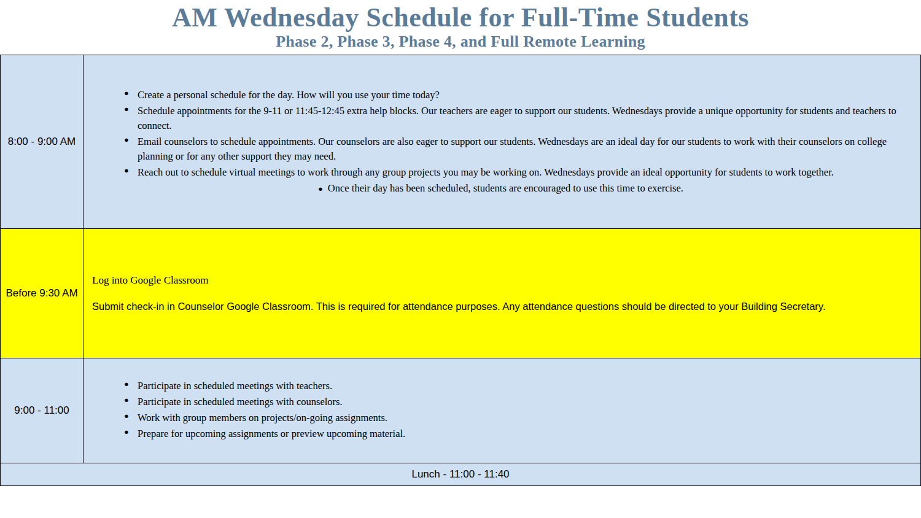AM Wednesday Schedule for Full-Time Students
Phase 2, Phase 3, Phase 4, and Full Remote Learning
| 8:00 - 9:00 AM | Create a personal schedule for the day. How will you use your time today? Schedule appointments for the 9-11 or 11:45-12:45 extra help blocks. Our teachers are eager to support our students. Wednesdays provide a unique opportunity for students and teachers to connect. Email counselors to schedule appointments. Our counselors are also eager to support our students. Wednesdays are an ideal day for our students to work with their counselors on college planning or for any other support they may need. Reach out to schedule virtual meetings to work through any group projects you may be working on. Wednesdays provide an ideal opportunity for students to work together. ● Once their day has been scheduled, students are encouraged to use this time to exercise. |
| Before 9:30 AM | Log into Google Classroom Submit check-in in Counselor Google Classroom. This is required for attendance purposes. Any attendance questions should be directed to your Building Secretary. |
| 9:00 - 11:00 | Participate in scheduled meetings with teachers. Participate in scheduled meetings with counselors. Work with group members on projects/on-going assignments. Prepare for upcoming assignments or preview upcoming material. |
| Lunch - 11:00 - 11:40 |